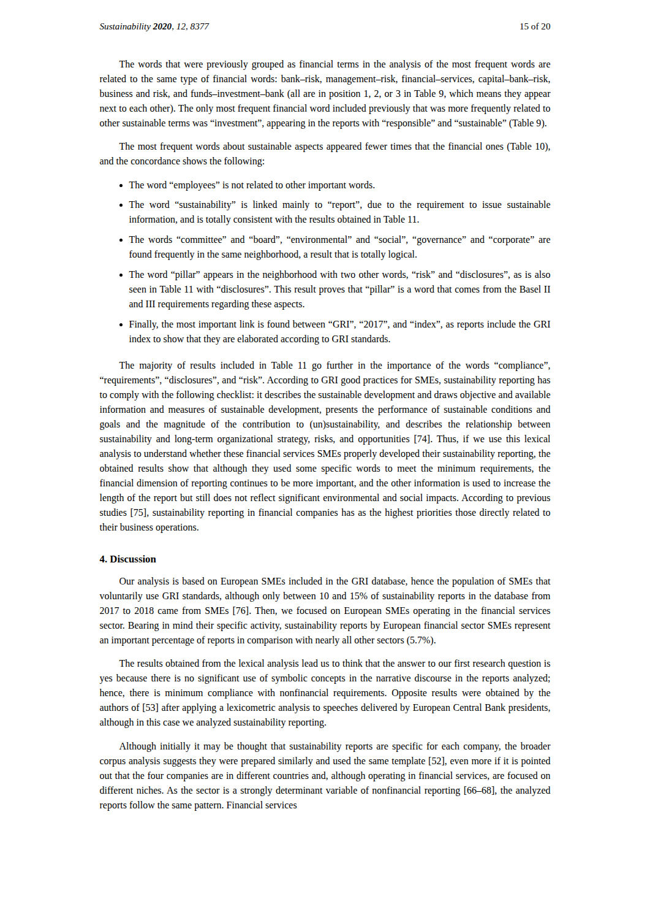Sustainability 2020, 12, 8377 15 of 20
The words that were previously grouped as financial terms in the analysis of the most frequent words are related to the same type of financial words: bank–risk, management–risk, financial–services, capital–bank–risk, business and risk, and funds–investment–bank (all are in position 1, 2, or 3 in Table 9, which means they appear next to each other). The only most frequent financial word included previously that was more frequently related to other sustainable terms was “investment”, appearing in the reports with “responsible” and “sustainable” (Table 9).
The most frequent words about sustainable aspects appeared fewer times that the financial ones (Table 10), and the concordance shows the following:
The word “employees” is not related to other important words.
The word “sustainability” is linked mainly to “report”, due to the requirement to issue sustainable information, and is totally consistent with the results obtained in Table 11.
The words “committee” and “board”, “environmental” and “social”, “governance” and “corporate” are found frequently in the same neighborhood, a result that is totally logical.
The word “pillar” appears in the neighborhood with two other words, “risk” and “disclosures”, as is also seen in Table 11 with “disclosures”. This result proves that “pillar” is a word that comes from the Basel II and III requirements regarding these aspects.
Finally, the most important link is found between “GRI”, “2017”, and “index”, as reports include the GRI index to show that they are elaborated according to GRI standards.
The majority of results included in Table 11 go further in the importance of the words “compliance”, “requirements”, “disclosures”, and “risk”. According to GRI good practices for SMEs, sustainability reporting has to comply with the following checklist: it describes the sustainable development and draws objective and available information and measures of sustainable development, presents the performance of sustainable conditions and goals and the magnitude of the contribution to (un)sustainability, and describes the relationship between sustainability and long-term organizational strategy, risks, and opportunities [74]. Thus, if we use this lexical analysis to understand whether these financial services SMEs properly developed their sustainability reporting, the obtained results show that although they used some specific words to meet the minimum requirements, the financial dimension of reporting continues to be more important, and the other information is used to increase the length of the report but still does not reflect significant environmental and social impacts. According to previous studies [75], sustainability reporting in financial companies has as the highest priorities those directly related to their business operations.
4. Discussion
Our analysis is based on European SMEs included in the GRI database, hence the population of SMEs that voluntarily use GRI standards, although only between 10 and 15% of sustainability reports in the database from 2017 to 2018 came from SMEs [76]. Then, we focused on European SMEs operating in the financial services sector. Bearing in mind their specific activity, sustainability reports by European financial sector SMEs represent an important percentage of reports in comparison with nearly all other sectors (5.7%).
The results obtained from the lexical analysis lead us to think that the answer to our first research question is yes because there is no significant use of symbolic concepts in the narrative discourse in the reports analyzed; hence, there is minimum compliance with nonfinancial requirements. Opposite results were obtained by the authors of [53] after applying a lexicometric analysis to speeches delivered by European Central Bank presidents, although in this case we analyzed sustainability reporting.
Although initially it may be thought that sustainability reports are specific for each company, the broader corpus analysis suggests they were prepared similarly and used the same template [52], even more if it is pointed out that the four companies are in different countries and, although operating in financial services, are focused on different niches. As the sector is a strongly determinant variable of nonfinancial reporting [66–68], the analyzed reports follow the same pattern. Financial services